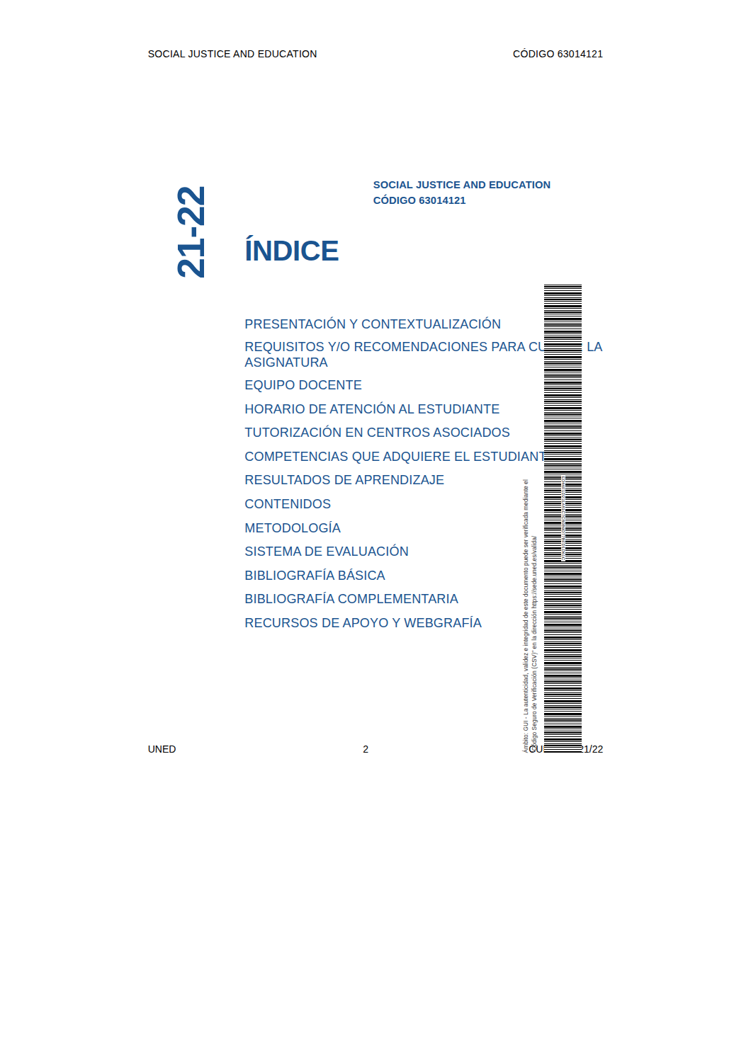SOCIAL JUSTICE AND EDUCATION CÓDIGO 63014121
21-22
SOCIAL JUSTICE AND EDUCATION
CÓDIGO 63014121
ÍNDICE
PRESENTACIÓN Y CONTEXTUALIZACIÓN
REQUISITOS Y/O RECOMENDACIONES PARA CURSAR LA ASIGNATURA
EQUIPO DOCENTE
HORARIO DE ATENCIÓN AL ESTUDIANTE
TUTORIZACIÓN EN CENTROS ASOCIADOS
COMPETENCIAS QUE ADQUIERE EL ESTUDIANTE
RESULTADOS DE APRENDIZAJE
CONTENIDOS
METODOLOGÍA
SISTEMA DE EVALUACIÓN
BIBLIOGRAFÍA BÁSICA
BIBLIOGRAFÍA COMPLEMENTARIA
RECURSOS DE APOYO Y WEBGRAFÍA
Ámbito: GUI - La autenticidad, validez e integridad de este documento puede ser verificada mediante el
"Código Seguro de Verificación (CSV)" en la dirección https://sede.uned.es/valida/
ED46F1D231A81C7C80B9D77BFD1D61C
UNED 2 CURSO 2021/22